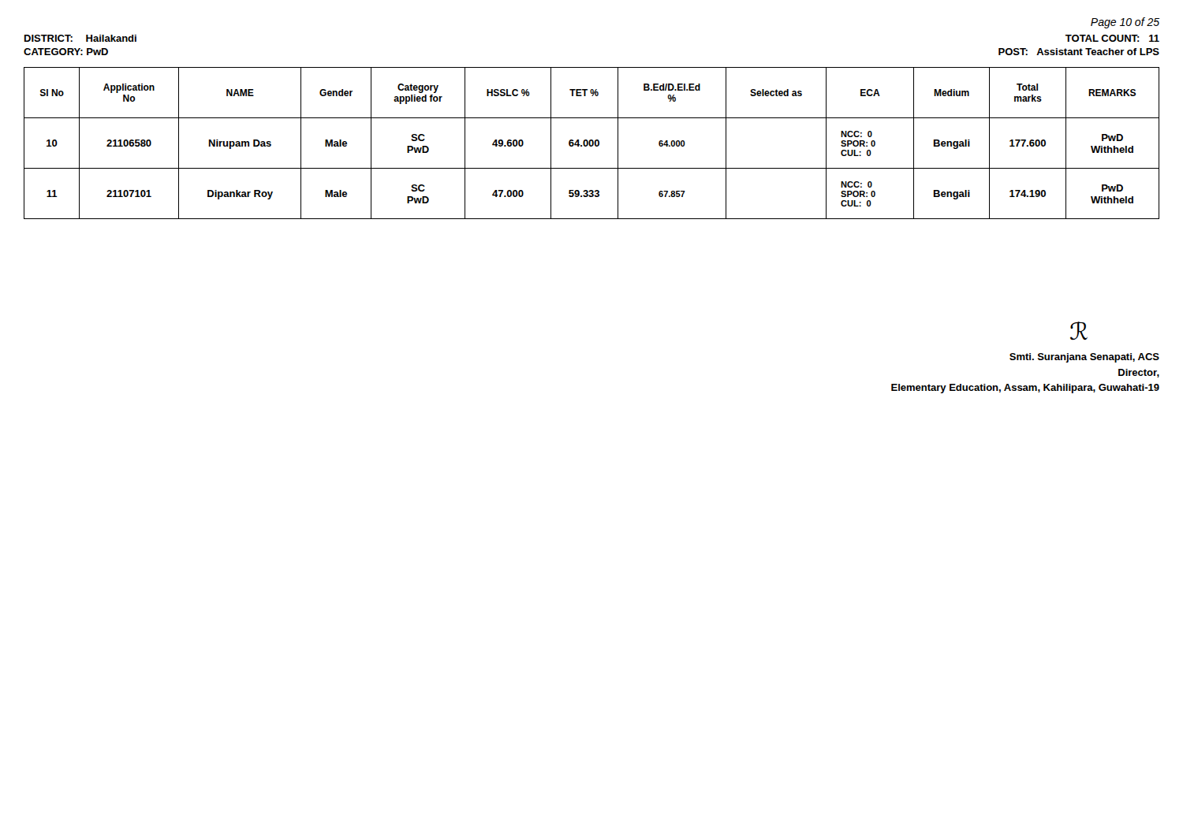Page 10 of 25
DISTRICT: Hailakandi
TOTAL COUNT: 11
CATEGORY: PwD
POST: Assistant Teacher of LPS
| Sl No | Application No | NAME | Gender | Category applied for | HSSLC % | TET % | B.Ed/D.El.Ed % | Selected as | ECA | Medium | Total marks | REMARKS |
| --- | --- | --- | --- | --- | --- | --- | --- | --- | --- | --- | --- | --- |
| 10 | 21106580 | Nirupam Das | Male | SC PwD | 49.600 | 64.000 | 64.000 | | NCC: 0 SPOR: 0 CUL: 0 | Bengali | 177.600 | PwD Withheld |
| 11 | 21107101 | Dipankar Roy | Male | SC PwD | 47.000 | 59.333 | 67.857 | | NCC: 0 SPOR: 0 CUL: 0 | Bengali | 174.190 | PwD Withheld |
ℛ
Smti. Suranjana Senapati, ACS
Director,
Elementary Education, Assam, Kahilipara, Guwahati-19